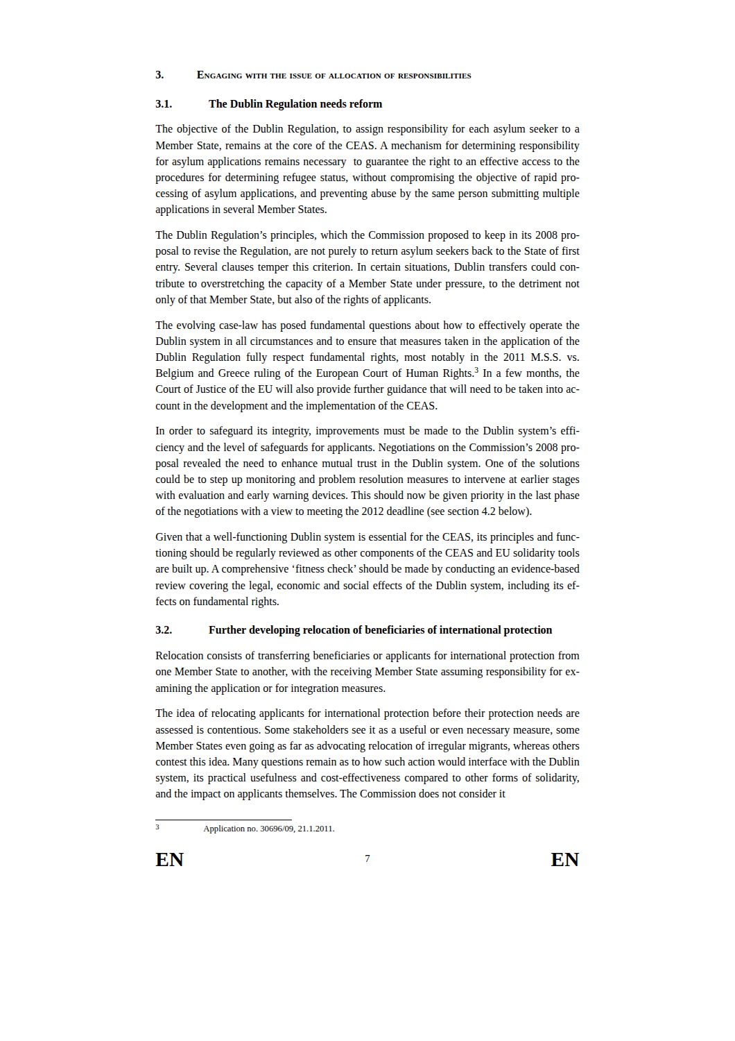3. Engaging with the issue of allocation of responsibilities
3.1. The Dublin Regulation needs reform
The objective of the Dublin Regulation, to assign responsibility for each asylum seeker to a Member State, remains at the core of the CEAS. A mechanism for determining responsibility for asylum applications remains necessary to guarantee the right to an effective access to the procedures for determining refugee status, without compromising the objective of rapid processing of asylum applications, and preventing abuse by the same person submitting multiple applications in several Member States.
The Dublin Regulation’s principles, which the Commission proposed to keep in its 2008 proposal to revise the Regulation, are not purely to return asylum seekers back to the State of first entry. Several clauses temper this criterion. In certain situations, Dublin transfers could contribute to overstretching the capacity of a Member State under pressure, to the detriment not only of that Member State, but also of the rights of applicants.
The evolving case-law has posed fundamental questions about how to effectively operate the Dublin system in all circumstances and to ensure that measures taken in the application of the Dublin Regulation fully respect fundamental rights, most notably in the 2011 M.S.S. vs. Belgium and Greece ruling of the European Court of Human Rights.3 In a few months, the Court of Justice of the EU will also provide further guidance that will need to be taken into account in the development and the implementation of the CEAS.
In order to safeguard its integrity, improvements must be made to the Dublin system’s efficiency and the level of safeguards for applicants. Negotiations on the Commission’s 2008 proposal revealed the need to enhance mutual trust in the Dublin system. One of the solutions could be to step up monitoring and problem resolution measures to intervene at earlier stages with evaluation and early warning devices. This should now be given priority in the last phase of the negotiations with a view to meeting the 2012 deadline (see section 4.2 below).
Given that a well-functioning Dublin system is essential for the CEAS, its principles and functioning should be regularly reviewed as other components of the CEAS and EU solidarity tools are built up. A comprehensive ‘fitness check’ should be made by conducting an evidence-based review covering the legal, economic and social effects of the Dublin system, including its effects on fundamental rights.
3.2. Further developing relocation of beneficiaries of international protection
Relocation consists of transferring beneficiaries or applicants for international protection from one Member State to another, with the receiving Member State assuming responsibility for examining the application or for integration measures.
The idea of relocating applicants for international protection before their protection needs are assessed is contentious. Some stakeholders see it as a useful or even necessary measure, some Member States even going as far as advocating relocation of irregular migrants, whereas others contest this idea. Many questions remain as to how such action would interface with the Dublin system, its practical usefulness and cost-effectiveness compared to other forms of solidarity, and the impact on applicants themselves. The Commission does not consider it
3 Application no. 30696/09, 21.1.2011.
EN 7 EN